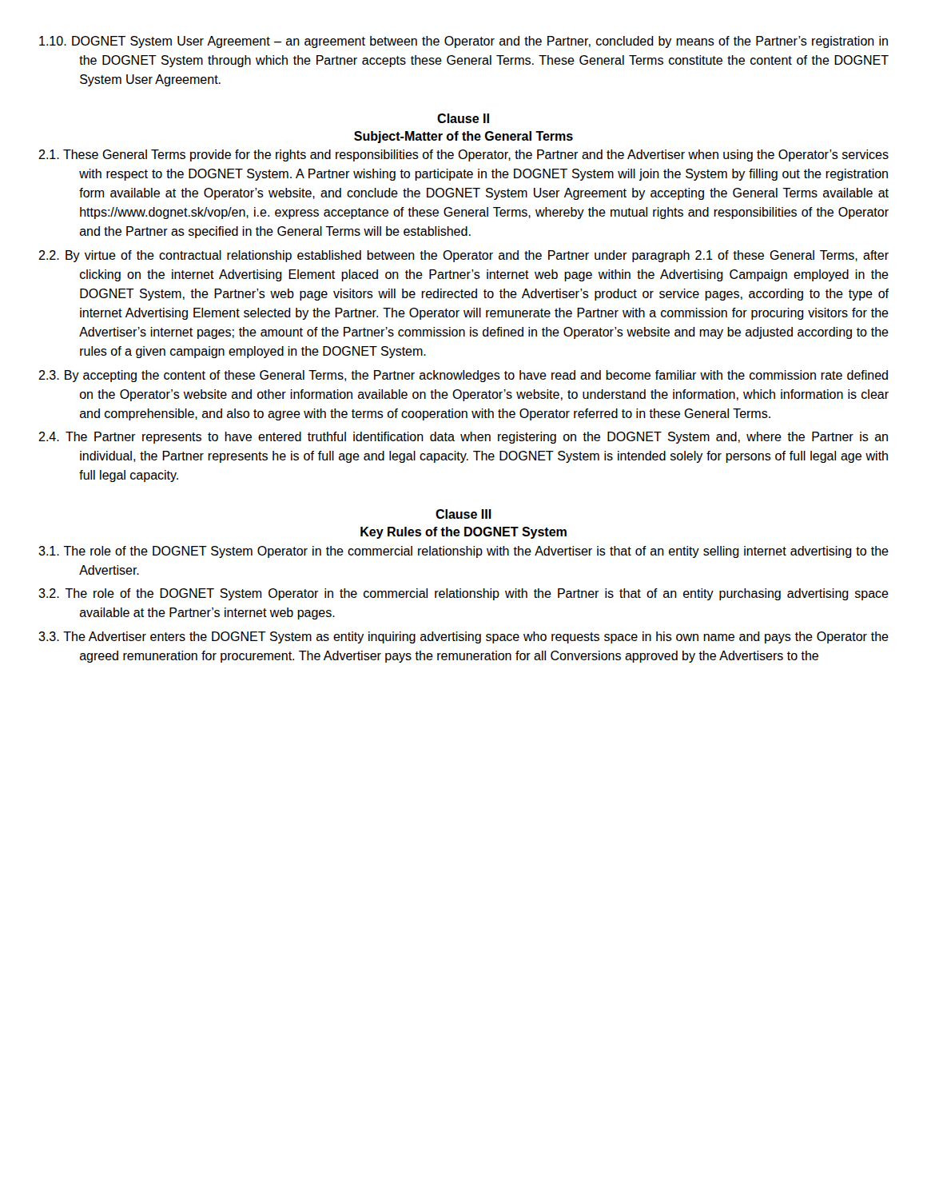1.10. DOGNET System User Agreement – an agreement between the Operator and the Partner, concluded by means of the Partner’s registration in the DOGNET System through which the Partner accepts these General Terms. These General Terms constitute the content of the DOGNET System User Agreement.
Clause II Subject-Matter of the General Terms
2.1. These General Terms provide for the rights and responsibilities of the Operator, the Partner and the Advertiser when using the Operator’s services with respect to the DOGNET System. A Partner wishing to participate in the DOGNET System will join the System by filling out the registration form available at the Operator’s website, and conclude the DOGNET System User Agreement by accepting the General Terms available at https://www.dognet.sk/vop/en, i.e. express acceptance of these General Terms, whereby the mutual rights and responsibilities of the Operator and the Partner as specified in the General Terms will be established.
2.2. By virtue of the contractual relationship established between the Operator and the Partner under paragraph 2.1 of these General Terms, after clicking on the internet Advertising Element placed on the Partner’s internet web page within the Advertising Campaign employed in the DOGNET System, the Partner’s web page visitors will be redirected to the Advertiser’s product or service pages, according to the type of internet Advertising Element selected by the Partner. The Operator will remunerate the Partner with a commission for procuring visitors for the Advertiser’s internet pages; the amount of the Partner’s commission is defined in the Operator’s website and may be adjusted according to the rules of a given campaign employed in the DOGNET System.
2.3. By accepting the content of these General Terms, the Partner acknowledges to have read and become familiar with the commission rate defined on the Operator’s website and other information available on the Operator’s website, to understand the information, which information is clear and comprehensible, and also to agree with the terms of cooperation with the Operator referred to in these General Terms.
2.4. The Partner represents to have entered truthful identification data when registering on the DOGNET System and, where the Partner is an individual, the Partner represents he is of full age and legal capacity. The DOGNET System is intended solely for persons of full legal age with full legal capacity.
Clause III Key Rules of the DOGNET System
3.1. The role of the DOGNET System Operator in the commercial relationship with the Advertiser is that of an entity selling internet advertising to the Advertiser.
3.2. The role of the DOGNET System Operator in the commercial relationship with the Partner is that of an entity purchasing advertising space available at the Partner’s internet web pages.
3.3. The Advertiser enters the DOGNET System as entity inquiring advertising space who requests space in his own name and pays the Operator the agreed remuneration for procurement. The Advertiser pays the remuneration for all Conversions approved by the Advertisers to the